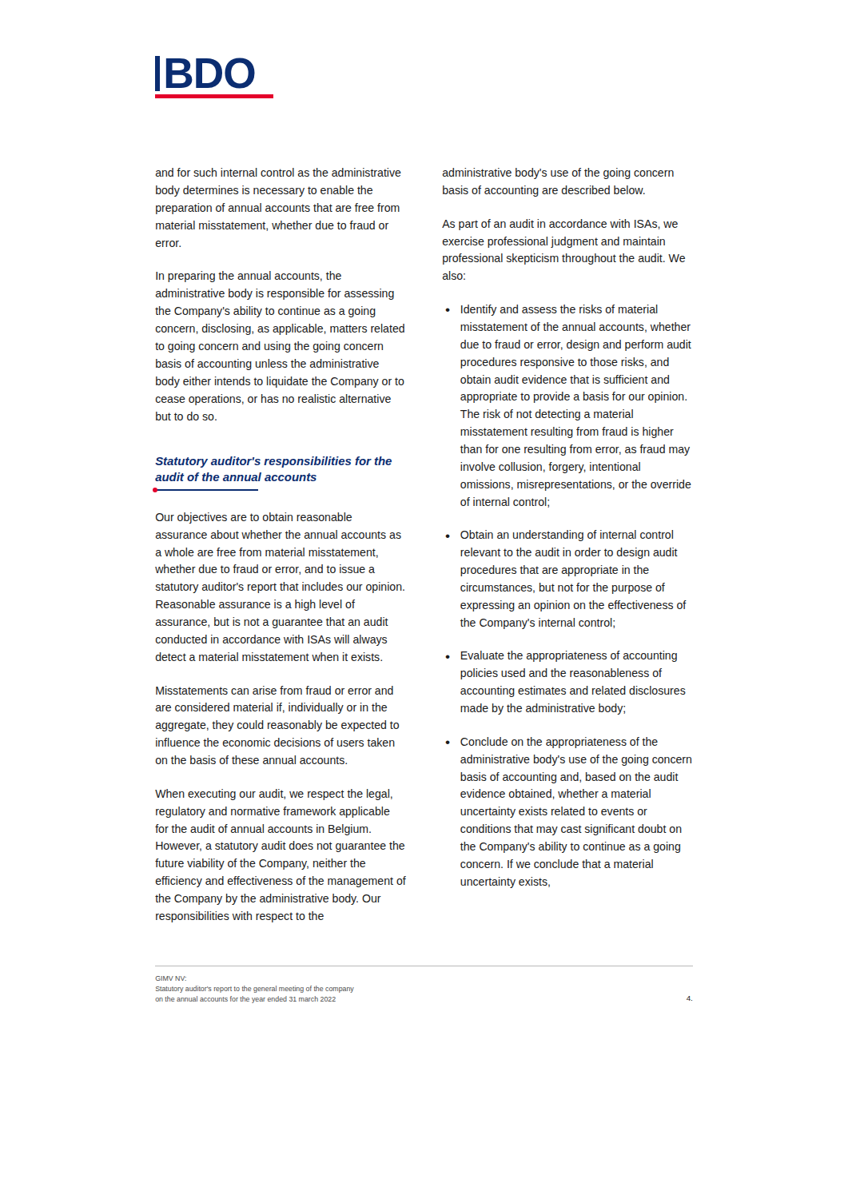BDO
and for such internal control as the administrative body determines is necessary to enable the preparation of annual accounts that are free from material misstatement, whether due to fraud or error.
In preparing the annual accounts, the administrative body is responsible for assessing the Company's ability to continue as a going concern, disclosing, as applicable, matters related to going concern and using the going concern basis of accounting unless the administrative body either intends to liquidate the Company or to cease operations, or has no realistic alternative but to do so.
Statutory auditor's responsibilities for the audit of the annual accounts
Our objectives are to obtain reasonable assurance about whether the annual accounts as a whole are free from material misstatement, whether due to fraud or error, and to issue a statutory auditor's report that includes our opinion. Reasonable assurance is a high level of assurance, but is not a guarantee that an audit conducted in accordance with ISAs will always detect a material misstatement when it exists.
Misstatements can arise from fraud or error and are considered material if, individually or in the aggregate, they could reasonably be expected to influence the economic decisions of users taken on the basis of these annual accounts.
When executing our audit, we respect the legal, regulatory and normative framework applicable for the audit of annual accounts in Belgium. However, a statutory audit does not guarantee the future viability of the Company, neither the efficiency and effectiveness of the management of the Company by the administrative body. Our responsibilities with respect to the
administrative body's use of the going concern basis of accounting are described below.
As part of an audit in accordance with ISAs, we exercise professional judgment and maintain professional skepticism throughout the audit. We also:
Identify and assess the risks of material misstatement of the annual accounts, whether due to fraud or error, design and perform audit procedures responsive to those risks, and obtain audit evidence that is sufficient and appropriate to provide a basis for our opinion. The risk of not detecting a material misstatement resulting from fraud is higher than for one resulting from error, as fraud may involve collusion, forgery, intentional omissions, misrepresentations, or the override of internal control;
Obtain an understanding of internal control relevant to the audit in order to design audit procedures that are appropriate in the circumstances, but not for the purpose of expressing an opinion on the effectiveness of the Company's internal control;
Evaluate the appropriateness of accounting policies used and the reasonableness of accounting estimates and related disclosures made by the administrative body;
Conclude on the appropriateness of the administrative body's use of the going concern basis of accounting and, based on the audit evidence obtained, whether a material uncertainty exists related to events or conditions that may cast significant doubt on the Company's ability to continue as a going concern. If we conclude that a material uncertainty exists,
GIMV NV:
Statutory auditor's report to the general meeting of the company
on the annual accounts for the year ended 31 march 2022
4.